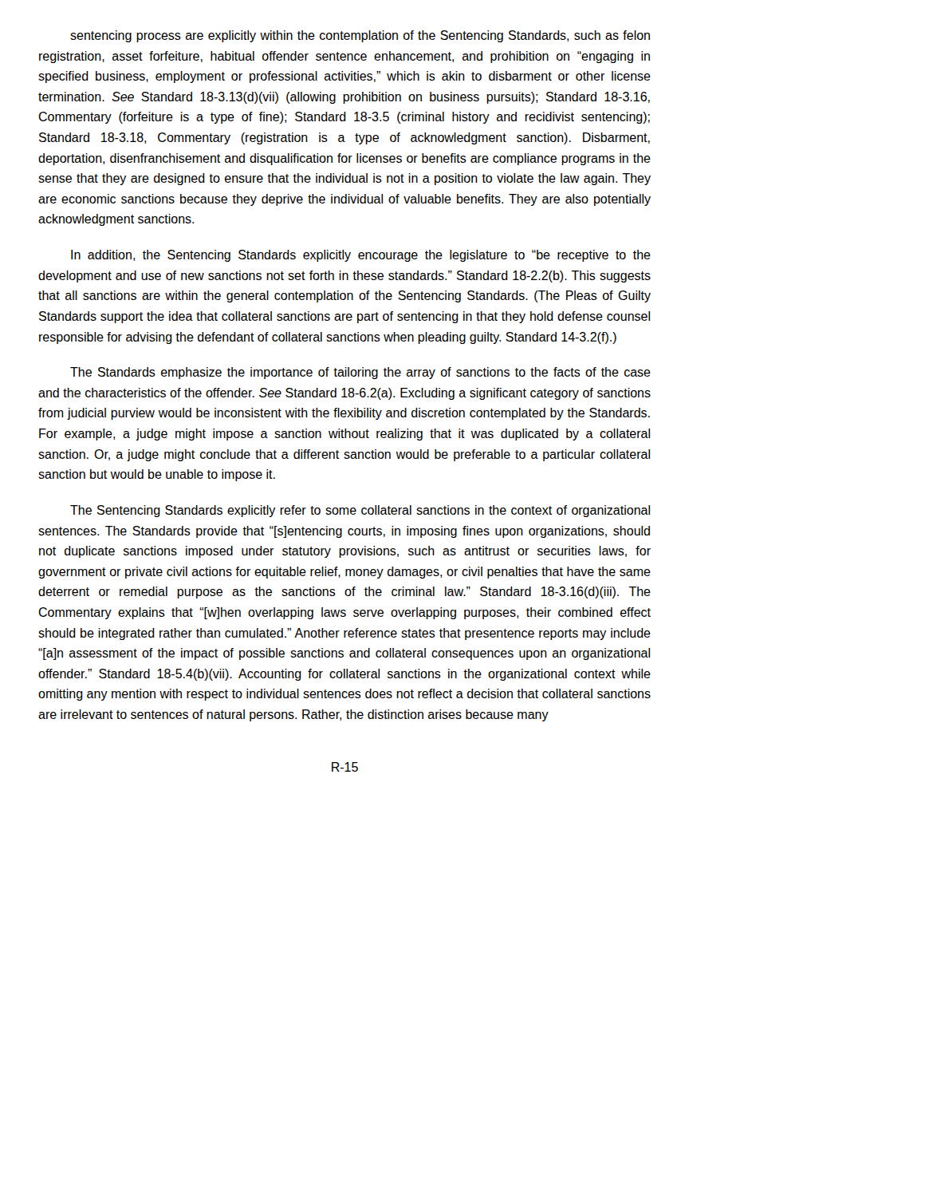sentencing process are explicitly within the contemplation of the Sentencing Standards, such as felon registration, asset forfeiture, habitual offender sentence enhancement, and prohibition on “engaging in specified business, employment or professional activities,” which is akin to disbarment or other license termination. See Standard 18-3.13(d)(vii) (allowing prohibition on business pursuits); Standard 18-3.16, Commentary (forfeiture is a type of fine); Standard 18-3.5 (criminal history and recidivist sentencing); Standard 18-3.18, Commentary (registration is a type of acknowledgment sanction). Disbarment, deportation, disenfranchisement and disqualification for licenses or benefits are compliance programs in the sense that they are designed to ensure that the individual is not in a position to violate the law again. They are economic sanctions because they deprive the individual of valuable benefits. They are also potentially acknowledgment sanctions.
In addition, the Sentencing Standards explicitly encourage the legislature to “be receptive to the development and use of new sanctions not set forth in these standards.” Standard 18-2.2(b). This suggests that all sanctions are within the general contemplation of the Sentencing Standards. (The Pleas of Guilty Standards support the idea that collateral sanctions are part of sentencing in that they hold defense counsel responsible for advising the defendant of collateral sanctions when pleading guilty. Standard 14-3.2(f).)
The Standards emphasize the importance of tailoring the array of sanctions to the facts of the case and the characteristics of the offender. See Standard 18-6.2(a). Excluding a significant category of sanctions from judicial purview would be inconsistent with the flexibility and discretion contemplated by the Standards. For example, a judge might impose a sanction without realizing that it was duplicated by a collateral sanction. Or, a judge might conclude that a different sanction would be preferable to a particular collateral sanction but would be unable to impose it.
The Sentencing Standards explicitly refer to some collateral sanctions in the context of organizational sentences. The Standards provide that “[s]entencing courts, in imposing fines upon organizations, should not duplicate sanctions imposed under statutory provisions, such as antitrust or securities laws, for government or private civil actions for equitable relief, money damages, or civil penalties that have the same deterrent or remedial purpose as the sanctions of the criminal law.” Standard 18-3.16(d)(iii). The Commentary explains that “[w]hen overlapping laws serve overlapping purposes, their combined effect should be integrated rather than cumulated.” Another reference states that presentence reports may include “[a]n assessment of the impact of possible sanctions and collateral consequences upon an organizational offender.” Standard 18-5.4(b)(vii). Accounting for collateral sanctions in the organizational context while omitting any mention with respect to individual sentences does not reflect a decision that collateral sanctions are irrelevant to sentences of natural persons. Rather, the distinction arises because many
R-15